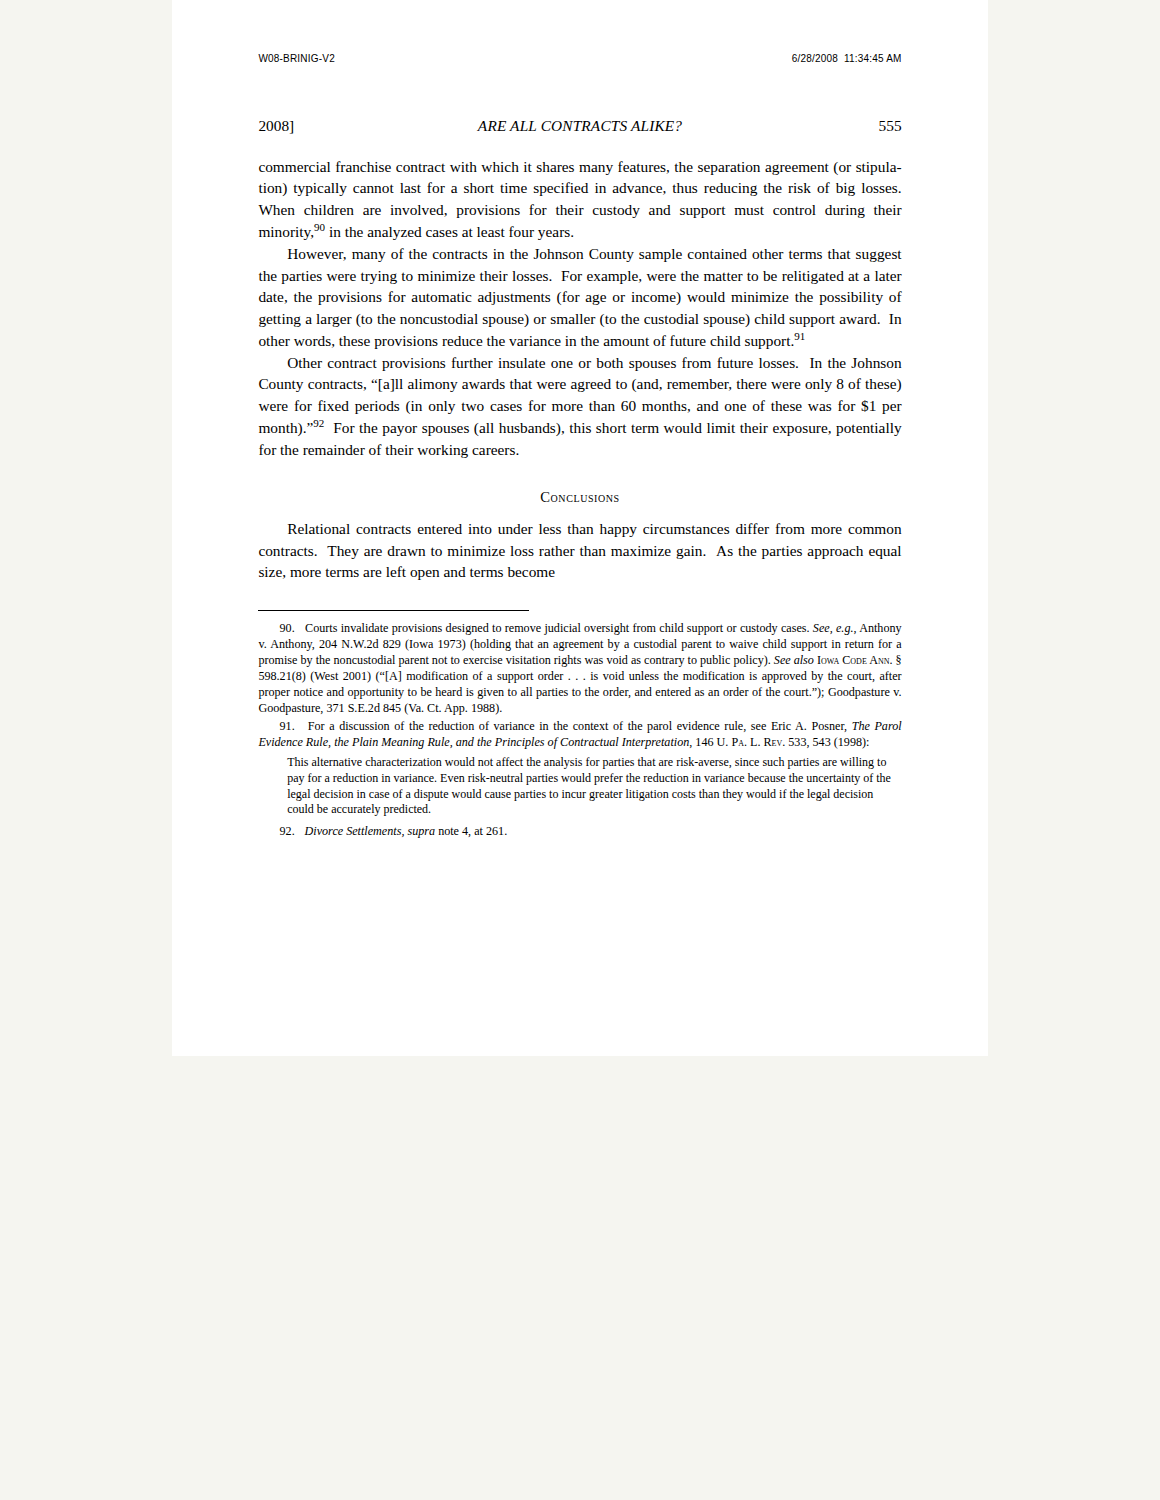W08-Brinig-V2
6/28/2008 11:34:45 AM
2008]
ARE ALL CONTRACTS ALIKE?
555
commercial franchise contract with which it shares many features, the separation agreement (or stipulation) typically cannot last for a short time specified in advance, thus reducing the risk of big losses. When children are involved, provisions for their custody and support must control during their minority,90 in the analyzed cases at least four years.
However, many of the contracts in the Johnson County sample contained other terms that suggest the parties were trying to minimize their losses. For example, were the matter to be relitigated at a later date, the provisions for automatic adjustments (for age or income) would minimize the possibility of getting a larger (to the noncustodial spouse) or smaller (to the custodial spouse) child support award. In other words, these provisions reduce the variance in the amount of future child support.91
Other contract provisions further insulate one or both spouses from future losses. In the Johnson County contracts, “[a]ll alimony awards that were agreed to (and, remember, there were only 8 of these) were for fixed periods (in only two cases for more than 60 months, and one of these was for $1 per month).”92 For the payor spouses (all husbands), this short term would limit their exposure, potentially for the remainder of their working careers.
Conclusions
Relational contracts entered into under less than happy circumstances differ from more common contracts. They are drawn to minimize loss rather than maximize gain. As the parties approach equal size, more terms are left open and terms become
90. Courts invalidate provisions designed to remove judicial oversight from child support or custody cases. See, e.g., Anthony v. Anthony, 204 N.W.2d 829 (Iowa 1973) (holding that an agreement by a custodial parent to waive child support in return for a promise by the noncustodial parent not to exercise visitation rights was void as contrary to public policy). See also Iowa Code Ann. § 598.21(8) (West 2001) (“[A] modification of a support order . . . is void unless the modification is approved by the court, after proper notice and opportunity to be heard is given to all parties to the order, and entered as an order of the court.”); Goodpasture v. Goodpasture, 371 S.E.2d 845 (Va. Ct. App. 1988).
91. For a discussion of the reduction of variance in the context of the parol evidence rule, see Eric A. Posner, The Parol Evidence Rule, the Plain Meaning Rule, and the Principles of Contractual Interpretation, 146 U. Pa. L. Rev. 533, 543 (1998):
This alternative characterization would not affect the analysis for parties that are risk-averse, since such parties are willing to pay for a reduction in variance. Even risk-neutral parties would prefer the reduction in variance because the uncertainty of the legal decision in case of a dispute would cause parties to incur greater litigation costs than they would if the legal decision could be accurately predicted.
92. Divorce Settlements, supra note 4, at 261.